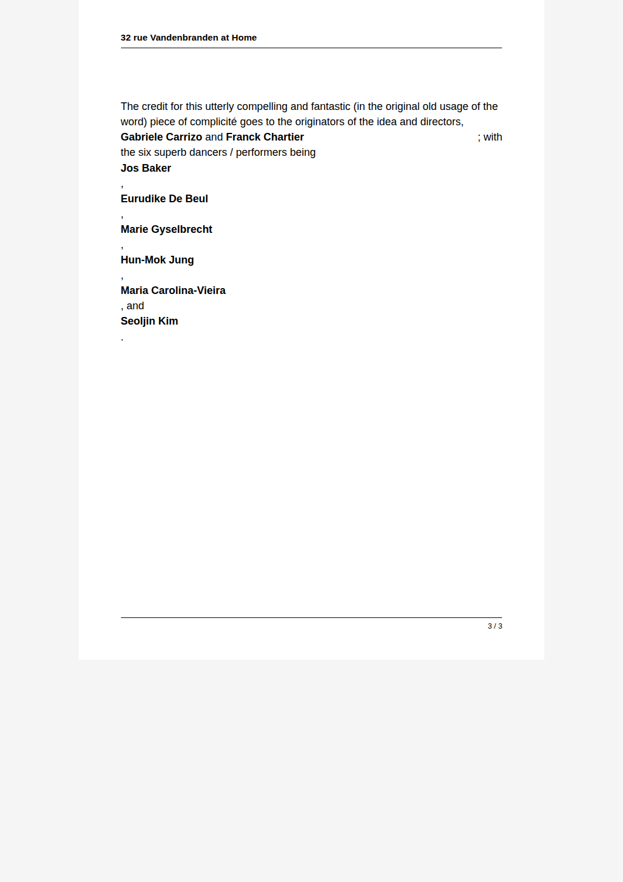32 rue Vandenbranden at Home
The credit for this utterly compelling and fantastic (in the original old usage of the word) piece of complicité goes to the originators of the idea and directors, Gabriele Carrizo and Franck Chartier; with
the six superb dancers / performers being
Jos Baker , Eurudike De Beul , Marie Gyselbrecht , Hun-Mok Jung , Maria Carolina-Vieira , and Seoljin Kim .
3 / 3